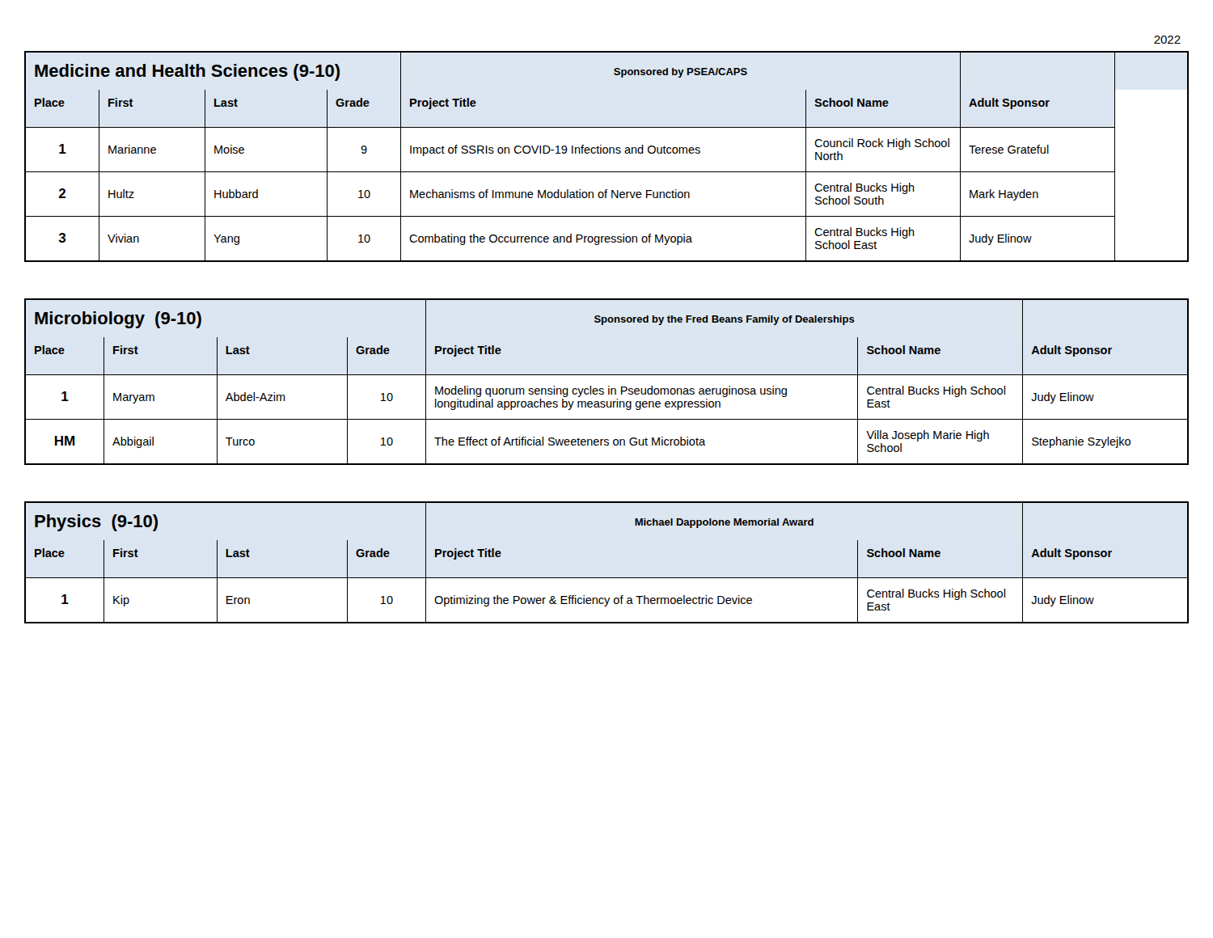2022
| Medicine and Health Sciences (9-10) | Sponsored by PSEA/CAPS | | |
| Place | First | Last | Grade | Project Title | School Name | Adult Sponsor | |
| 1 | Marianne | Moise | 9 | Impact of SSRIs on COVID-19 Infections and Outcomes | Council Rock High School North | Terese Grateful |
| 2 | Hultz | Hubbard | 10 | Mechanisms of Immune Modulation of Nerve Function | Central Bucks High School South | Mark Hayden |
| 3 | Vivian | Yang | 10 | Combating the Occurrence and Progression of Myopia | Central Bucks High School East | Judy Elinow |
| Microbiology (9-10) | Sponsored by the Fred Beans Family of Dealerships | |
| Place | First | Last | Grade | Project Title | School Name | Adult Sponsor |
| 1 | Maryam | Abdel-Azim | 10 | Modeling quorum sensing cycles in Pseudomonas aeruginosa using longitudinal approaches by measuring gene expression | Central Bucks High School East | Judy Elinow |
| HM | Abbigail | Turco | 10 | The Effect of Artificial Sweeteners on Gut Microbiota | Villa Joseph Marie High School | Stephanie Szylejko |
| Physics (9-10) | Michael Dappolone Memorial Award | |
| Place | First | Last | Grade | Project Title | School Name | Adult Sponsor |
| 1 | Kip | Eron | 10 | Optimizing the Power & Efficiency of a Thermoelectric Device | Central Bucks High School East | Judy Elinow |